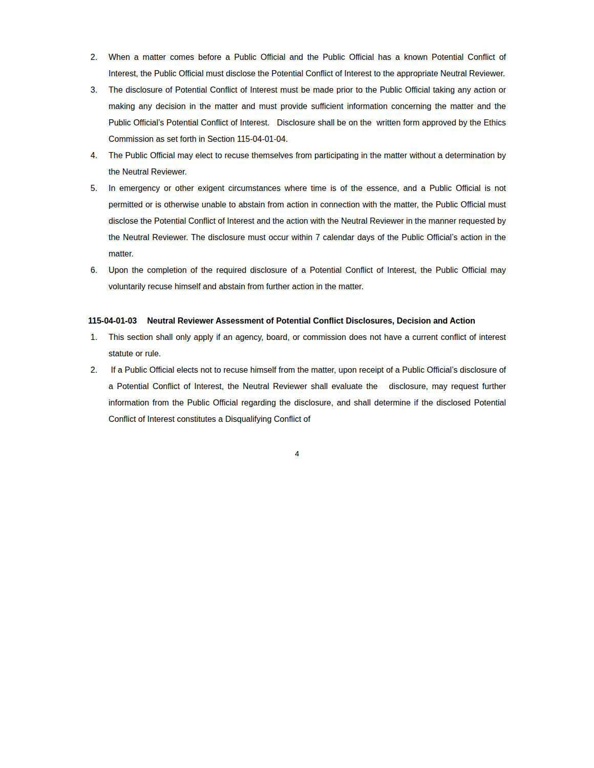2. When a matter comes before a Public Official and the Public Official has a known Potential Conflict of Interest, the Public Official must disclose the Potential Conflict of Interest to the appropriate Neutral Reviewer.
3. The disclosure of Potential Conflict of Interest must be made prior to the Public Official taking any action or making any decision in the matter and must provide sufficient information concerning the matter and the Public Official’s Potential Conflict of Interest. Disclosure shall be on the written form approved by the Ethics Commission as set forth in Section 115-04-01-04.
4. The Public Official may elect to recuse themselves from participating in the matter without a determination by the Neutral Reviewer.
5. In emergency or other exigent circumstances where time is of the essence, and a Public Official is not permitted or is otherwise unable to abstain from action in connection with the matter, the Public Official must disclose the Potential Conflict of Interest and the action with the Neutral Reviewer in the manner requested by the Neutral Reviewer. The disclosure must occur within 7 calendar days of the Public Official’s action in the matter.
6. Upon the completion of the required disclosure of a Potential Conflict of Interest, the Public Official may voluntarily recuse himself and abstain from further action in the matter.
115-04-01-03 Neutral Reviewer Assessment of Potential Conflict Disclosures, Decision and Action
1. This section shall only apply if an agency, board, or commission does not have a current conflict of interest statute or rule.
2. If a Public Official elects not to recuse himself from the matter, upon receipt of a Public Official’s disclosure of a Potential Conflict of Interest, the Neutral Reviewer shall evaluate the disclosure, may request further information from the Public Official regarding the disclosure, and shall determine if the disclosed Potential Conflict of Interest constitutes a Disqualifying Conflict of
4